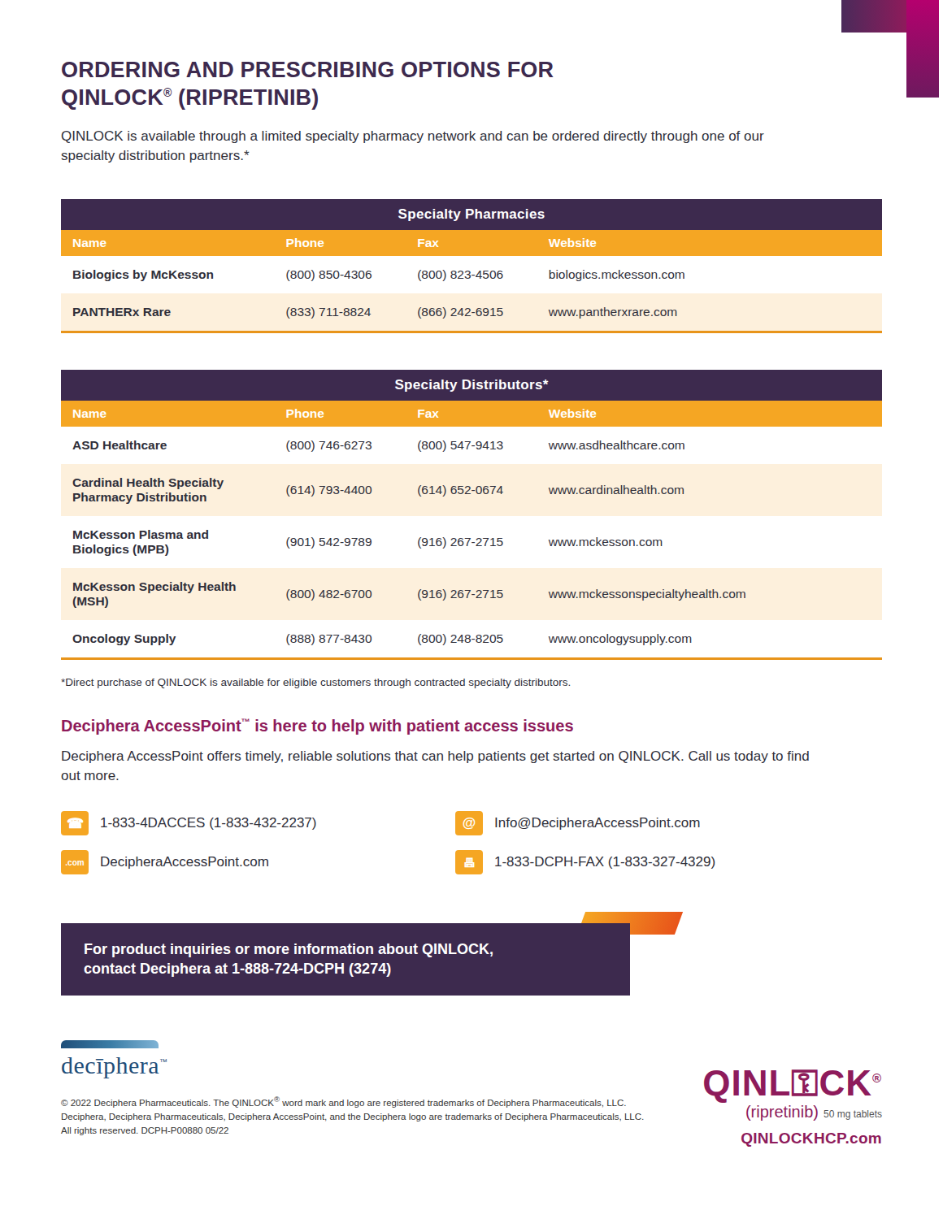Ordering and Prescribing Options for
QINLOCK® (ripretinib)
QINLOCK is available through a limited specialty pharmacy network and can be ordered directly through one of our specialty distribution partners.*
Specialty Pharmacies
| Name | Phone | Fax | Website |
| --- | --- | --- | --- |
| Biologics by McKesson | (800) 850-4306 | (800) 823-4506 | biologics.mckesson.com |
| PANTHERx Rare | (833) 711-8824 | (866) 242-6915 | www.pantherxrare.com |
Specialty Distributors*
| Name | Phone | Fax | Website |
| --- | --- | --- | --- |
| ASD Healthcare | (800) 746-6273 | (800) 547-9413 | www.asdhealthcare.com |
| Cardinal Health Specialty Pharmacy Distribution | (614) 793-4400 | (614) 652-0674 | www.cardinalhealth.com |
| McKesson Plasma and Biologics (MPB) | (901) 542-9789 | (916) 267-2715 | www.mckesson.com |
| McKesson Specialty Health (MSH) | (800) 482-6700 | (916) 267-2715 | www.mckessonspecialtyhealth.com |
| Oncology Supply | (888) 877-8430 | (800) 248-8205 | www.oncologysupply.com |
*Direct purchase of QINLOCK is available for eligible customers through contracted specialty distributors.
Deciphera AccessPoint™ is here to help with patient access issues
Deciphera AccessPoint offers timely, reliable solutions that can help patients get started on QINLOCK. Call us today to find out more.
1-833-4DACCES (1-833-432-2237)
Info@DecipheraAccessPoint.com
DecipheraAccessPoint.com
1-833-DCPH-FAX (1-833-327-4329)
For product inquiries or more information about QINLOCK,
contact Deciphera at 1-888-724-DCPH (3274)
decīphera™
© 2022 Deciphera Pharmaceuticals. The QINLOCK® word mark and logo are registered trademarks of Deciphera Pharmaceuticals, LLC. Deciphera, Deciphera Pharmaceuticals, Deciphera AccessPoint, and the Deciphera logo are trademarks of Deciphera Pharmaceuticals, LLC. All rights reserved. DCPH-P00880 05/22
QINL⚿CK®
(ripretinib)50 mg tablets
QINLOCKHCP.com